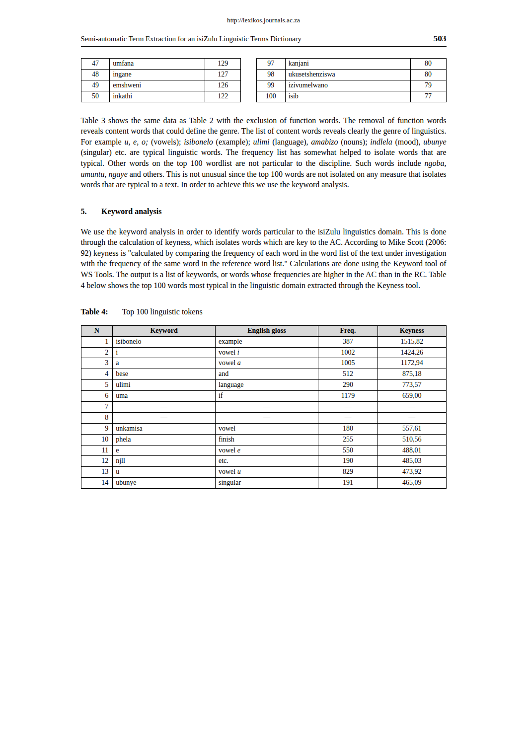http://lexikos.journals.ac.za
Semi-automatic Term Extraction for an isiZulu Linguistic Terms Dictionary 503
| / 47 / umfana / 129 / / 48 / ingane / 127 / / 49 / emshweni / 126 / / 50 / inkathi / 122 / | | / 97 / kanjani / 80 / / 98 / ukusetshenziswa / 80 / / 99 / izivumelwano / 79 / / 100 / isib / 77 / |
Table 3 shows the same data as Table 2 with the exclusion of function words. The removal of function words reveals content words that could define the genre. The list of content words reveals clearly the genre of linguistics. For example u, e, o; (vowels); isibonelo (example); ulimi (language), amabizo (nouns); indlela (mood), ubunye (singular) etc. are typical linguistic words. The frequency list has somewhat helped to isolate words that are typical. Other words on the top 100 wordlist are not particular to the discipline. Such words include ngoba, umuntu, ngaye and others. This is not unusual since the top 100 words are not isolated on any measure that isolates words that are typical to a text. In order to achieve this we use the keyword analysis.
5. Keyword analysis
We use the keyword analysis in order to identify words particular to the isiZulu linguistics domain. This is done through the calculation of keyness, which isolates words which are key to the AC. According to Mike Scott (2006: 92) keyness is "calculated by comparing the frequency of each word in the word list of the text under investigation with the frequency of the same word in the reference word list." Calculations are done using the Keyword tool of WS Tools. The output is a list of keywords, or words whose frequencies are higher in the AC than in the RC. Table 4 below shows the top 100 words most typical in the linguistic domain extracted through the Keyness tool.
Table 4: Top 100 linguistic tokens
| N | Keyword | English gloss | Freq. | Keyness |
| --- | --- | --- | --- | --- |
| 1 | isibonelo | example | 387 | 1515,82 |
| 2 | i | vowel i | 1002 | 1424,26 |
| 3 | a | vowel a | 1005 | 1172,94 |
| 4 | bese | and | 512 | 875,18 |
| 5 | ulimi | language | 290 | 773,57 |
| 6 | uma | if | 1179 | 659,00 |
| 7 | — | — | — | — |
| 8 | — | — | — | — |
| 9 | unkamisa | vowel | 180 | 557,61 |
| 10 | phela | finish | 255 | 510,56 |
| 11 | e | vowel e | 550 | 488,01 |
| 12 | njll | etc. | 190 | 485,03 |
| 13 | u | vowel u | 829 | 473,92 |
| 14 | ubunye | singular | 191 | 465,09 |